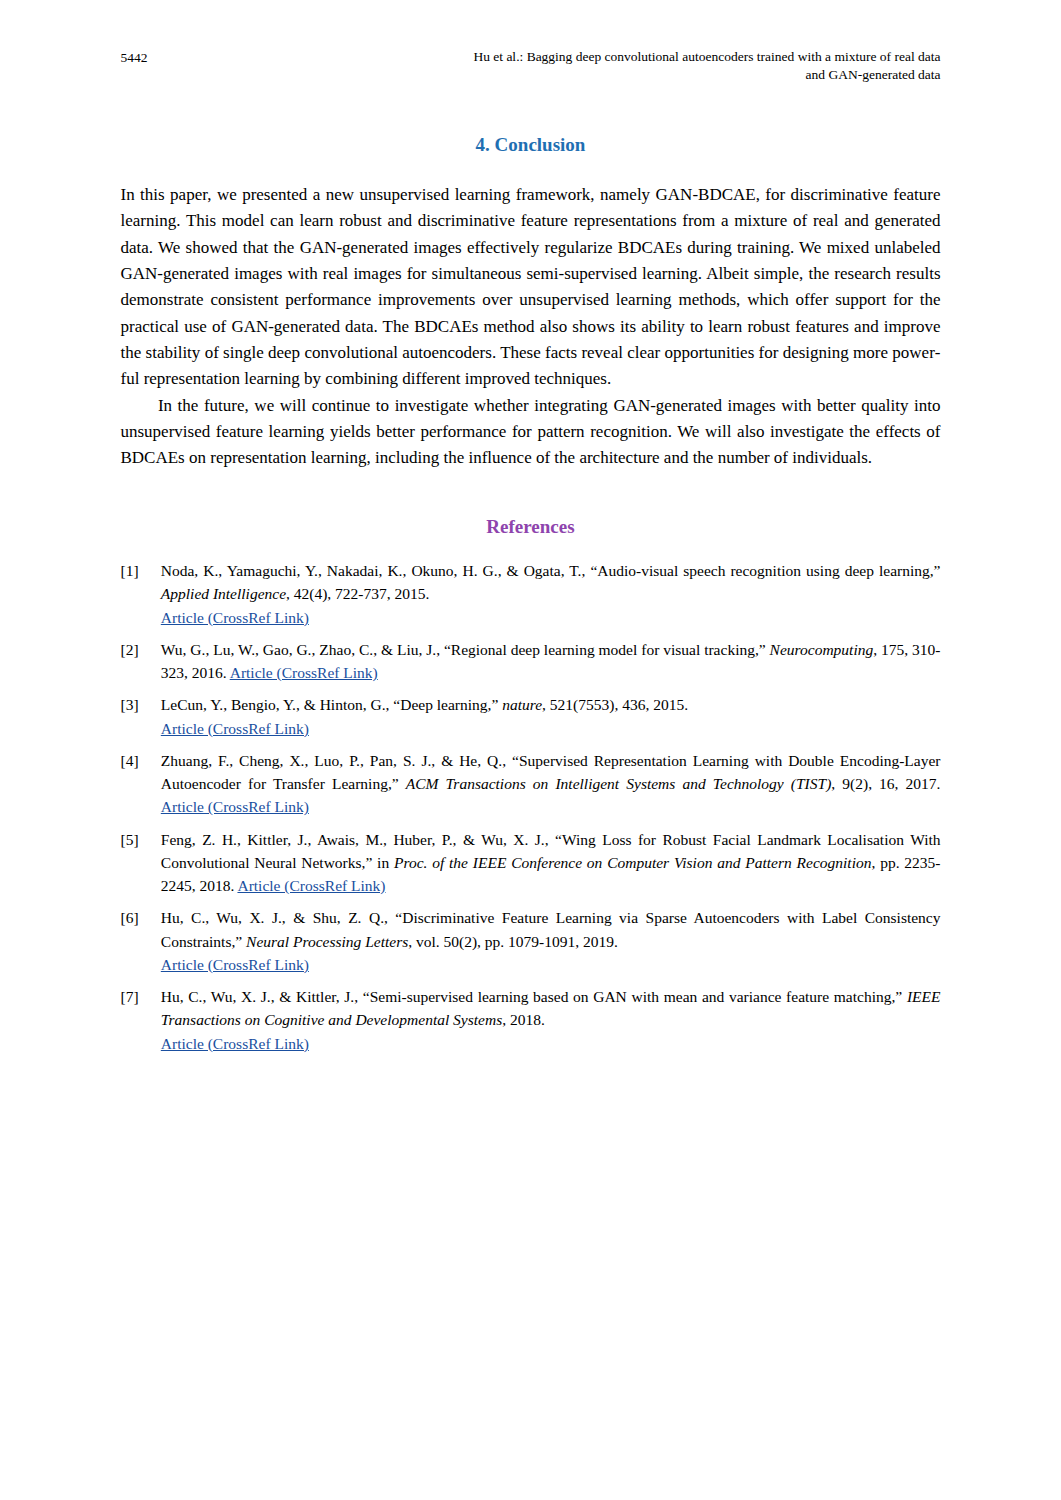5442
Hu et al.: Bagging deep convolutional autoencoders trained with a mixture of real data
and GAN-generated data
4. Conclusion
In this paper, we presented a new unsupervised learning framework, namely GAN-BDCAE, for discriminative feature learning. This model can learn robust and discriminative feature representations from a mixture of real and generated data. We showed that the GAN-generated images effectively regularize BDCAEs during training. We mixed unlabeled GAN-generated images with real images for simultaneous semi-supervised learning. Albeit simple, the research results demonstrate consistent performance improvements over unsupervised learning methods, which offer support for the practical use of GAN-generated data. The BDCAEs method also shows its ability to learn robust features and improve the stability of single deep convolutional autoencoders. These facts reveal clear opportunities for designing more powerful representation learning by combining different improved techniques.
In the future, we will continue to investigate whether integrating GAN-generated images with better quality into unsupervised feature learning yields better performance for pattern recognition. We will also investigate the effects of BDCAEs on representation learning, including the influence of the architecture and the number of individuals.
References
[1] Noda, K., Yamaguchi, Y., Nakadai, K., Okuno, H. G., & Ogata, T., “Audio-visual speech recognition using deep learning,” Applied Intelligence, 42(4), 722-737, 2015.
Article (CrossRef Link)
[2] Wu, G., Lu, W., Gao, G., Zhao, C., & Liu, J., “Regional deep learning model for visual tracking,” Neurocomputing, 175, 310-323, 2016. Article (CrossRef Link)
[3] LeCun, Y., Bengio, Y., & Hinton, G., “Deep learning,” nature, 521(7553), 436, 2015.
Article (CrossRef Link)
[4] Zhuang, F., Cheng, X., Luo, P., Pan, S. J., & He, Q., “Supervised Representation Learning with Double Encoding-Layer Autoencoder for Transfer Learning,” ACM Transactions on Intelligent Systems and Technology (TIST), 9(2), 16, 2017. Article (CrossRef Link)
[5] Feng, Z. H., Kittler, J., Awais, M., Huber, P., & Wu, X. J., “Wing Loss for Robust Facial Landmark Localisation With Convolutional Neural Networks,” in Proc. of the IEEE Conference on Computer Vision and Pattern Recognition, pp. 2235-2245, 2018. Article (CrossRef Link)
[6] Hu, C., Wu, X. J., & Shu, Z. Q., “Discriminative Feature Learning via Sparse Autoencoders with Label Consistency Constraints,” Neural Processing Letters, vol. 50(2), pp. 1079-1091, 2019.
Article (CrossRef Link)
[7] Hu, C., Wu, X. J., & Kittler, J., “Semi-supervised learning based on GAN with mean and variance feature matching,” IEEE Transactions on Cognitive and Developmental Systems, 2018.
Article (CrossRef Link)